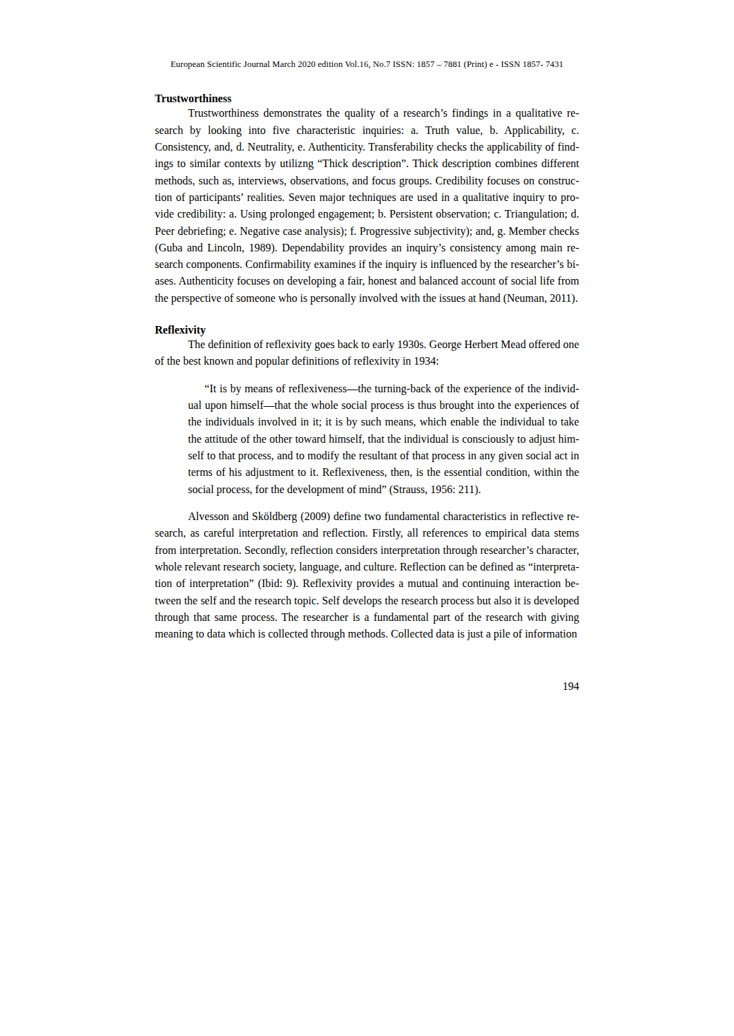European Scientific Journal March 2020 edition Vol.16, No.7 ISSN: 1857 – 7881 (Print) e - ISSN 1857- 7431
Trustworthiness
Trustworthiness demonstrates the quality of a research’s findings in a qualitative research by looking into five characteristic inquiries: a. Truth value, b. Applicability, c. Consistency, and, d. Neutrality, e. Authenticity. Transferability checks the applicability of findings to similar contexts by utilizng “Thick description”. Thick description combines different methods, such as, interviews, observations, and focus groups. Credibility focuses on construction of participants’ realities. Seven major techniques are used in a qualitative inquiry to provide credibility: a. Using prolonged engagement; b. Persistent observation; c. Triangulation; d. Peer debriefing; e. Negative case analysis); f. Progressive subjectivity); and, g. Member checks (Guba and Lincoln, 1989). Dependability provides an inquiry’s consistency among main research components. Confirmability examines if the inquiry is influenced by the researcher’s biases. Authenticity focuses on developing a fair, honest and balanced account of social life from the perspective of someone who is personally involved with the issues at hand (Neuman, 2011).
Reflexivity
The definition of reflexivity goes back to early 1930s. George Herbert Mead offered one of the best known and popular definitions of reflexivity in 1934:
“It is by means of reflexiveness—the turning-back of the experience of the individual upon himself—that the whole social process is thus brought into the experiences of the individuals involved in it; it is by such means, which enable the individual to take the attitude of the other toward himself, that the individual is consciously to adjust himself to that process, and to modify the resultant of that process in any given social act in terms of his adjustment to it. Reflexiveness, then, is the essential condition, within the social process, for the development of mind” (Strauss, 1956: 211).
Alvesson and Sköldberg (2009) define two fundamental characteristics in reflective research, as careful interpretation and reflection. Firstly, all references to empirical data stems from interpretation. Secondly, reflection considers interpretation through researcher’s character, whole relevant research society, language, and culture. Reflection can be defined as “interpretation of interpretation” (Ibid: 9). Reflexivity provides a mutual and continuing interaction between the self and the research topic. Self develops the research process but also it is developed through that same process. The researcher is a fundamental part of the research with giving meaning to data which is collected through methods. Collected data is just a pile of information
194